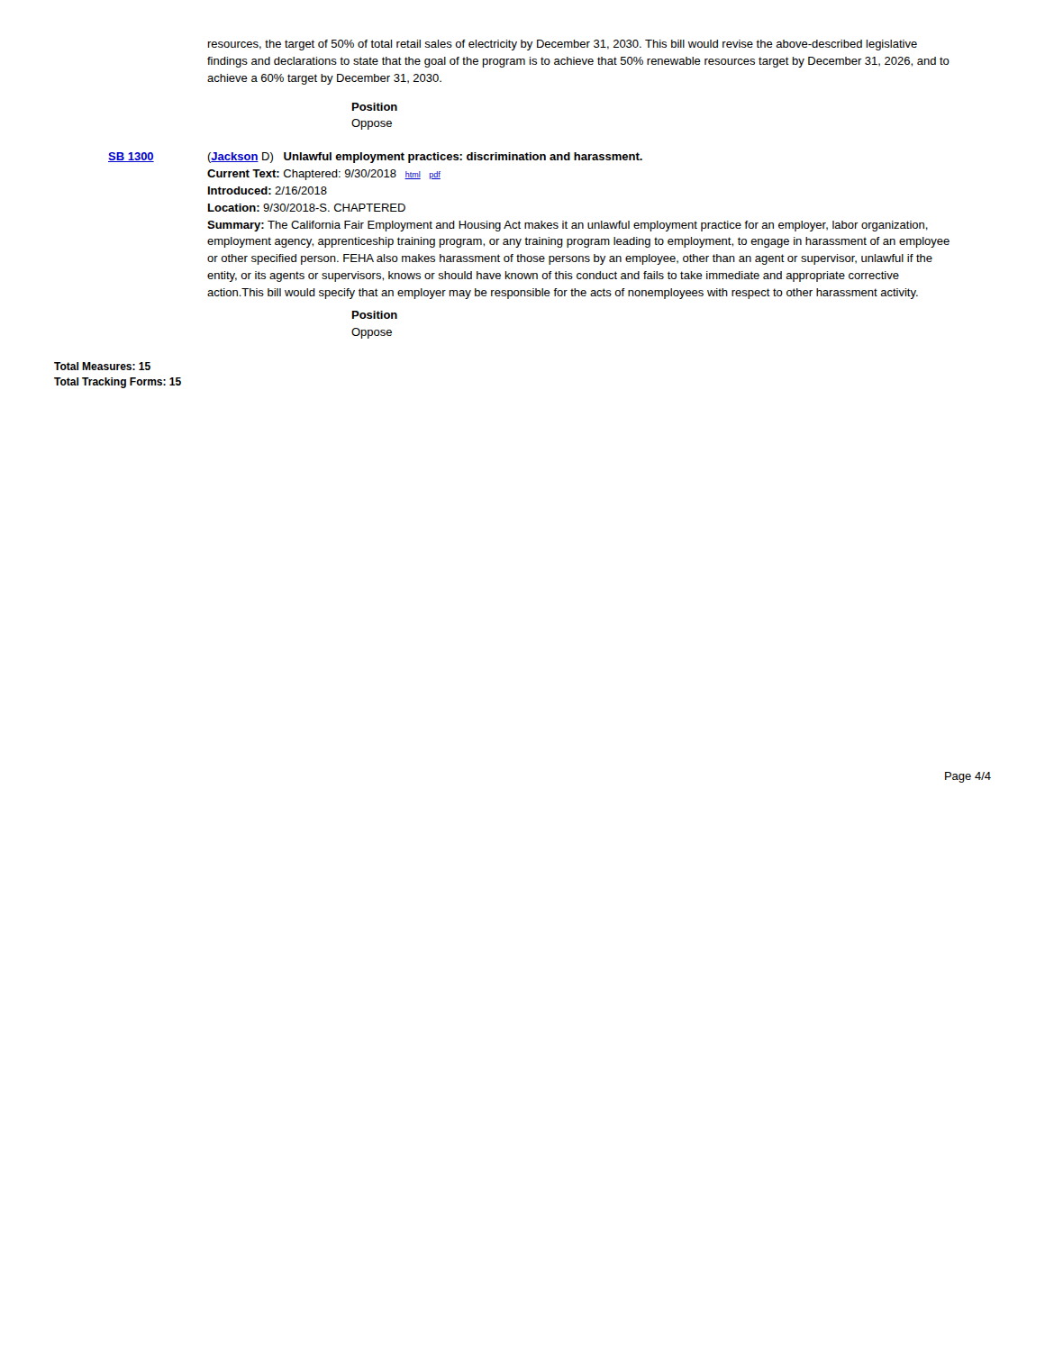resources, the target of 50% of total retail sales of electricity by December 31, 2030. This bill would revise the above-described legislative findings and declarations to state that the goal of the program is to achieve that 50% renewable resources target by December 31, 2026, and to achieve a 60% target by December 31, 2030.
Position
Oppose
SB 1300
(Jackson D) Unlawful employment practices: discrimination and harassment.
Current Text: Chaptered: 9/30/2018 html pdf
Introduced: 2/16/2018
Location: 9/30/2018-S. CHAPTERED
Summary: The California Fair Employment and Housing Act makes it an unlawful employment practice for an employer, labor organization, employment agency, apprenticeship training program, or any training program leading to employment, to engage in harassment of an employee or other specified person. FEHA also makes harassment of those persons by an employee, other than an agent or supervisor, unlawful if the entity, or its agents or supervisors, knows or should have known of this conduct and fails to take immediate and appropriate corrective action.This bill would specify that an employer may be responsible for the acts of nonemployees with respect to other harassment activity.
Position
Oppose
Total Measures: 15
Total Tracking Forms: 15
Page 4/4